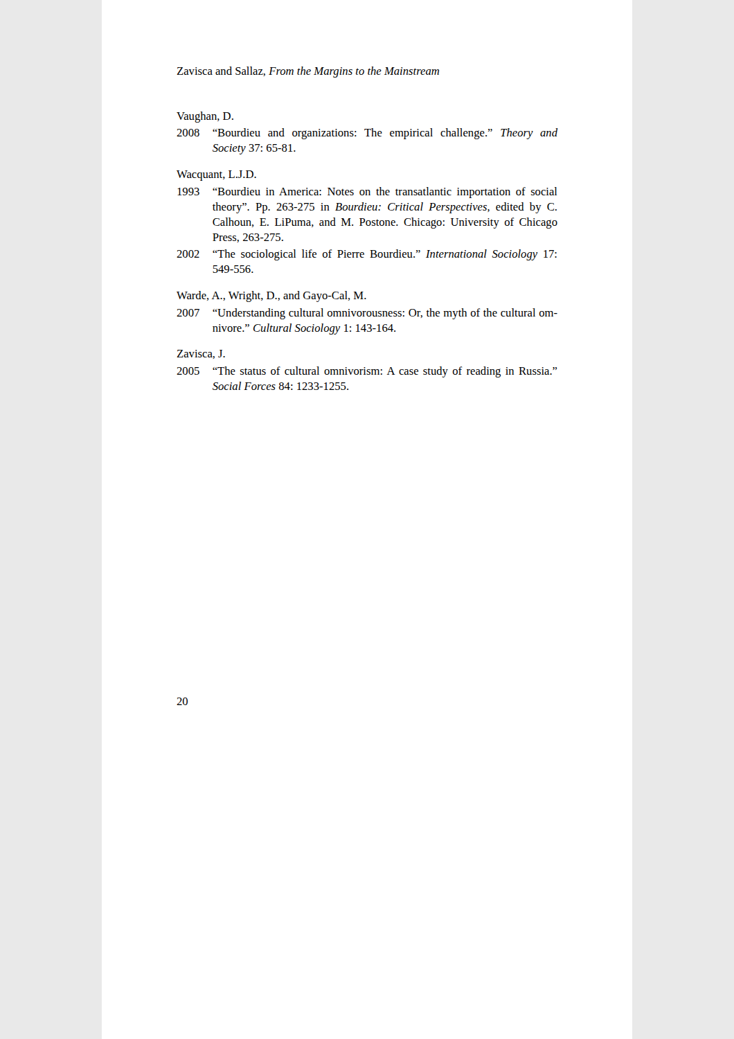Zavisca and Sallaz, From the Margins to the Mainstream
Vaughan, D.
2008 “Bourdieu and organizations: The empirical challenge.” Theory and Society 37: 65-81.
Wacquant, L.J.D.
1993 “Bourdieu in America: Notes on the transatlantic importation of social theory”. Pp. 263-275 in Bourdieu: Critical Perspectives, edited by C. Calhoun, E. LiPuma, and M. Postone. Chicago: University of Chicago Press, 263-275.
2002 “The sociological life of Pierre Bourdieu.” International Sociology 17: 549-556.
Warde, A., Wright, D., and Gayo-Cal, M.
2007 “Understanding cultural omnivorousness: Or, the myth of the cultural omnivore.” Cultural Sociology 1: 143-164.
Zavisca, J.
2005 “The status of cultural omnivorism: A case study of reading in Russia.” Social Forces 84: 1233-1255.
20